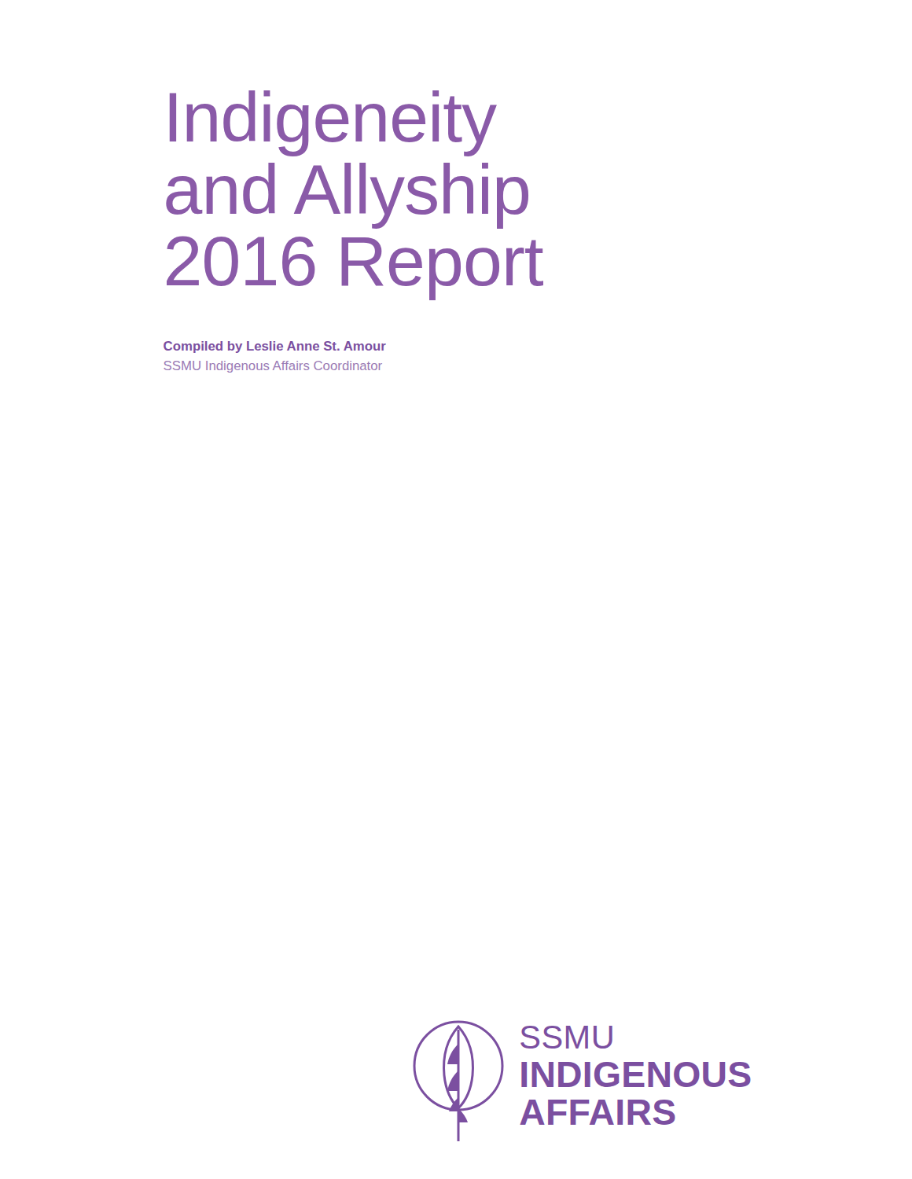Indigeneity
and Allyship
2016 Report
Compiled by Leslie Anne St. Amour SSMU Indigenous Affairs Coordinator
SSMU INDIGENOUS AFFAIRS